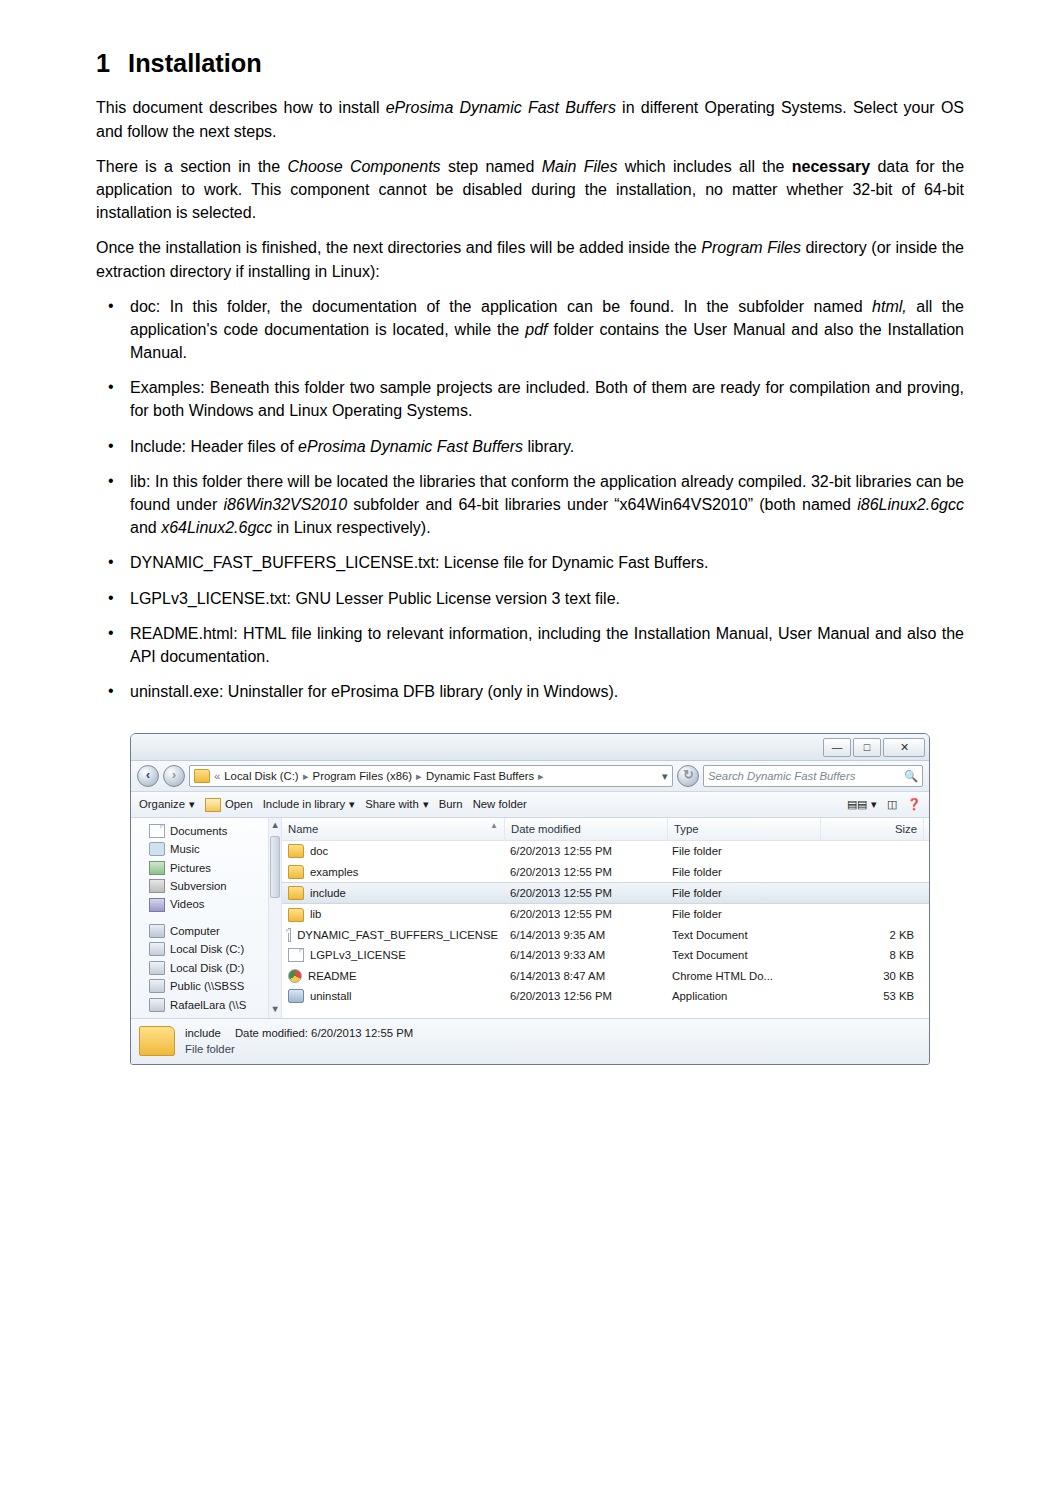1 Installation
This document describes how to install eProsima Dynamic Fast Buffers in different Operating Systems. Select your OS and follow the next steps.
There is a section in the Choose Components step named Main Files which includes all the necessary data for the application to work. This component cannot be disabled during the installation, no matter whether 32-bit of 64-bit installation is selected.
Once the installation is finished, the next directories and files will be added inside the Program Files directory (or inside the extraction directory if installing in Linux):
doc: In this folder, the documentation of the application can be found. In the subfolder named html, all the application's code documentation is located, while the pdf folder contains the User Manual and also the Installation Manual.
Examples: Beneath this folder two sample projects are included. Both of them are ready for compilation and proving, for both Windows and Linux Operating Systems.
Include: Header files of eProsima Dynamic Fast Buffers library.
lib: In this folder there will be located the libraries that conform the application already compiled. 32-bit libraries can be found under i86Win32VS2010 subfolder and 64-bit libraries under “x64Win64VS2010” (both named i86Linux2.6gcc and x64Linux2.6gcc in Linux respectively).
DYNAMIC_FAST_BUFFERS_LICENSE.txt: License file for Dynamic Fast Buffers.
LGPLv3_LICENSE.txt: GNU Lesser Public License version 3 text file.
README.html: HTML file linking to relevant information, including the Installation Manual, User Manual and also the API documentation.
uninstall.exe: Uninstaller for eProsima DFB library (only in Windows).
—
□
✕
‹
›
« Local Disk (C:) ▸ Program Files (x86) ▸ Dynamic Fast Buffers ▸ ▾
↻
Search Dynamic Fast Buffers 🔍
Organize ▾
Open
Include in library ▾
Share with ▾
Burn
New folder
▤▤ ▾
◫
❓
Documents
Music
Pictures
Subversion
Videos
Computer
Local Disk (C:)
Local Disk (D:)
Public (\\SBSS
RafaelLara (\\S
▲
▼
Name
Date modified
Type
Size
doc
6/20/2013 12:55 PM
File folder
examples
6/20/2013 12:55 PM
File folder
include
6/20/2013 12:55 PM
File folder
lib
6/20/2013 12:55 PM
File folder
DYNAMIC_FAST_BUFFERS_LICENSE
6/14/2013 9:35 AM
Text Document
2 KB
LGPLv3_LICENSE
6/14/2013 9:33 AM
Text Document
8 KB
README
6/14/2013 8:47 AM
Chrome HTML Do...
30 KB
uninstall
6/20/2013 12:56 PM
Application
53 KB
include Date modified: 6/20/2013 12:55 PM
File folder